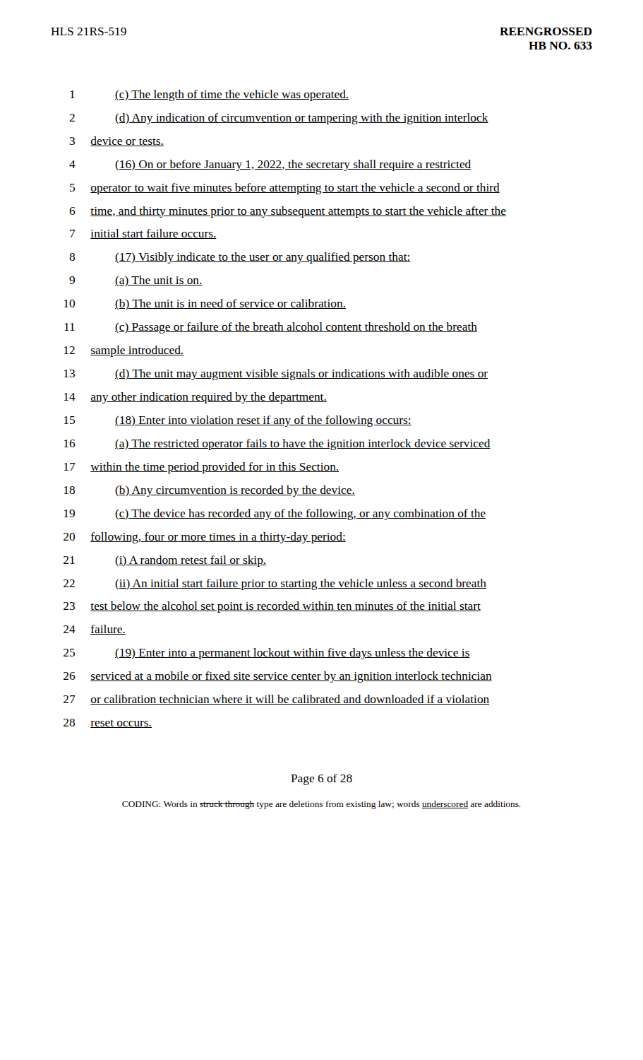HLS 21RS-519
REENGROSSED
HB NO. 633
(c) The length of time the vehicle was operated.
(d) Any indication of circumvention or tampering with the ignition interlock
device or tests.
(16) On or before January 1, 2022, the secretary shall require a restricted
operator to wait five minutes before attempting to start the vehicle a second or third
time, and thirty minutes prior to any subsequent attempts to start the vehicle after the
initial start failure occurs.
(17) Visibly indicate to the user or any qualified person that:
(a) The unit is on.
(b) The unit is in need of service or calibration.
(c) Passage or failure of the breath alcohol content threshold on the breath
sample introduced.
(d) The unit may augment visible signals or indications with audible ones or
any other indication required by the department.
(18) Enter into violation reset if any of the following occurs:
(a) The restricted operator fails to have the ignition interlock device serviced
within the time period provided for in this Section.
(b) Any circumvention is recorded by the device.
(c) The device has recorded any of the following, or any combination of the
following, four or more times in a thirty-day period:
(i) A random retest fail or skip.
(ii) An initial start failure prior to starting the vehicle unless a second breath
test below the alcohol set point is recorded within ten minutes of the initial start
failure.
(19) Enter into a permanent lockout within five days unless the device is
serviced at a mobile or fixed site service center by an ignition interlock technician
or calibration technician where it will be calibrated and downloaded if a violation
reset occurs.
Page 6 of 28
CODING: Words in struck through type are deletions from existing law; words underscored are additions.